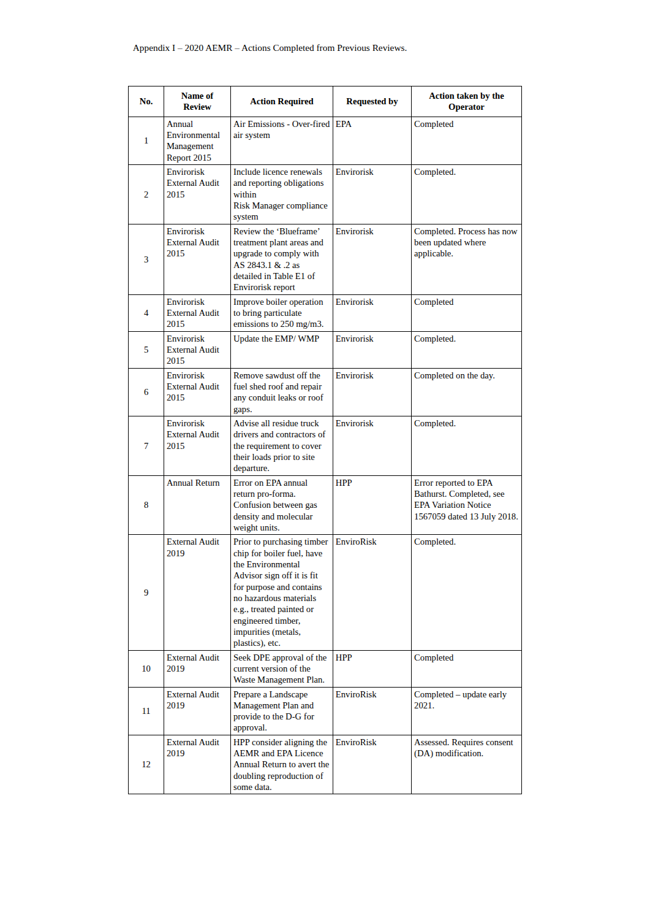Appendix I – 2020 AEMR – Actions Completed from Previous Reviews.
Actions completed from previous reviews
| No. | Name of Review | Action Required | Requested by | Action taken by the Operator |
| --- | --- | --- | --- | --- |
| 1 | Annual Environmental Management Report 2015 | Air Emissions - Over-fired air system | EPA | Completed |
| 2 | Envirorisk External Audit 2015 | Include licence renewals and reporting obligations within Risk Manager compliance system | Envirorisk | Completed. |
| 3 | Envirorisk External Audit 2015 | Review the ‘Blueframe’ treatment plant areas and upgrade to comply with AS 2843.1 & .2 as detailed in Table E1 of Envirorisk report | Envirorisk | Completed. Process has now been updated where applicable. |
| 4 | Envirorisk External Audit 2015 | Improve boiler operation to bring particulate emissions to 250 mg/m3. | Envirorisk | Completed |
| 5 | Envirorisk External Audit 2015 | Update the EMP/ WMP | Envirorisk | Completed. |
| 6 | Envirorisk External Audit 2015 | Remove sawdust off the fuel shed roof and repair any conduit leaks or roof gaps. | Envirorisk | Completed on the day. |
| 7 | Envirorisk External Audit 2015 | Advise all residue truck drivers and contractors of the requirement to cover their loads prior to site departure. | Envirorisk | Completed. |
| 8 | Annual Return | Error on EPA annual return pro-forma. Confusion between gas density and molecular weight units. | HPP | Error reported to EPA Bathurst. Completed, see EPA Variation Notice 1567059 dated 13 July 2018. |
| 9 | External Audit 2019 | Prior to purchasing timber chip for boiler fuel, have the Environmental Advisor sign off it is fit for purpose and contains no hazardous materials e.g., treated painted or engineered timber, impurities (metals, plastics), etc. | EnviroRisk | Completed. |
| 10 | External Audit 2019 | Seek DPE approval of the current version of the Waste Management Plan. | HPP | Completed |
| 11 | External Audit 2019 | Prepare a Landscape Management Plan and provide to the D-G for approval. | EnviroRisk | Completed – update early 2021. |
| 12 | External Audit 2019 | HPP consider aligning the AEMR and EPA Licence Annual Return to avert the doubling reproduction of some data. | EnviroRisk | Assessed. Requires consent (DA) modification. |